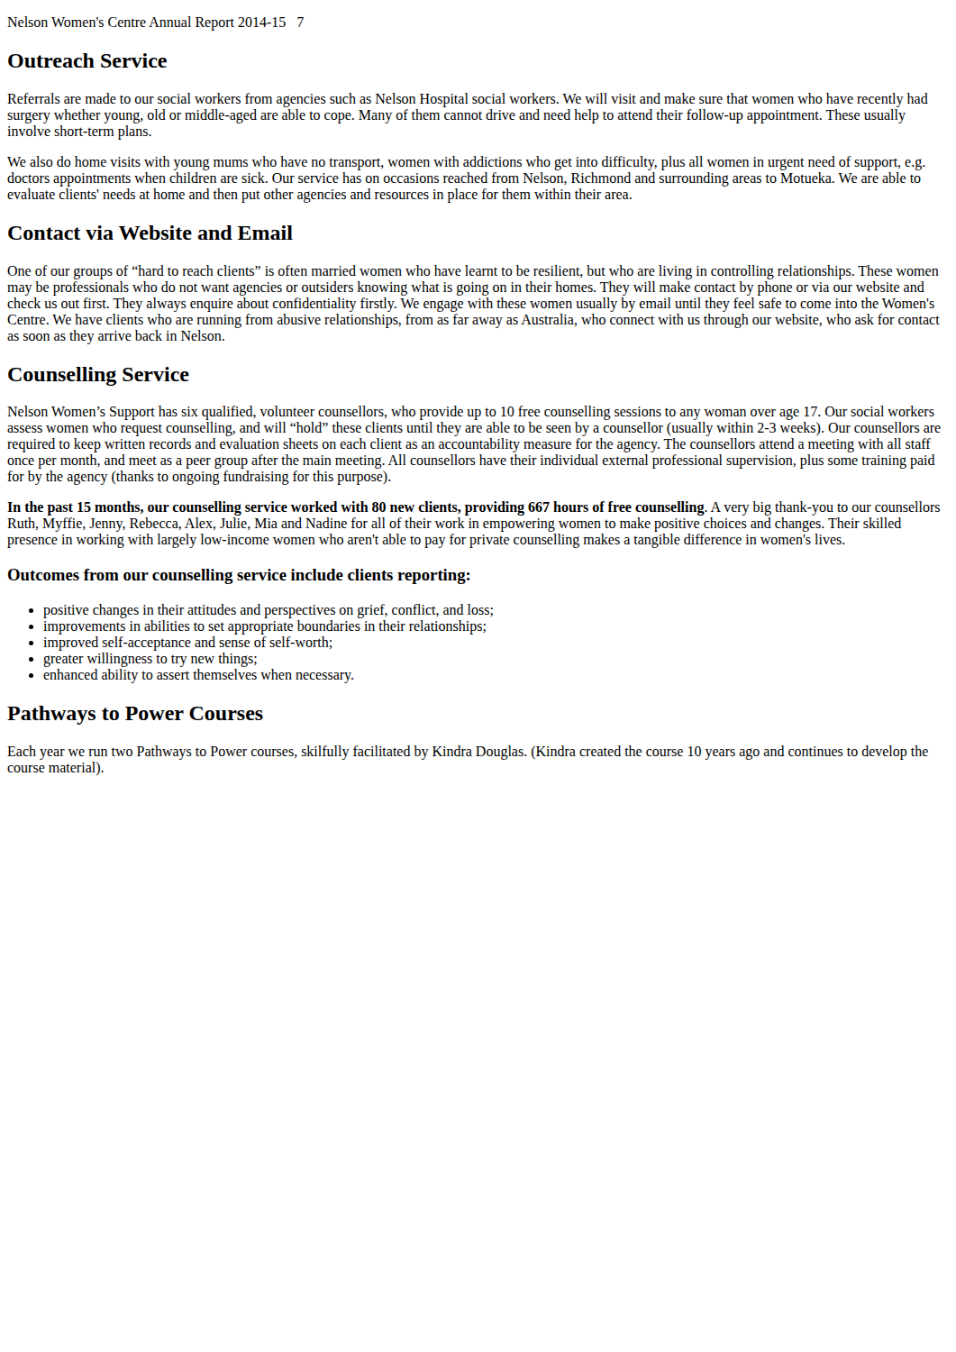Nelson Women's Centre Annual Report 2014-15 7
Outreach Service
Referrals are made to our social workers from agencies such as Nelson Hospital social workers. We will visit and make sure that women who have recently had surgery whether young, old or middle-aged are able to cope. Many of them cannot drive and need help to attend their follow-up appointment. These usually involve short-term plans.
We also do home visits with young mums who have no transport, women with addictions who get into difficulty, plus all women in urgent need of support, e.g. doctors appointments when children are sick. Our service has on occasions reached from Nelson, Richmond and surrounding areas to Motueka. We are able to evaluate clients' needs at home and then put other agencies and resources in place for them within their area.
Contact via Website and Email
One of our groups of “hard to reach clients” is often married women who have learnt to be resilient, but who are living in controlling relationships. These women may be professionals who do not want agencies or outsiders knowing what is going on in their homes. They will make contact by phone or via our website and check us out first. They always enquire about confidentiality firstly. We engage with these women usually by email until they feel safe to come into the Women's Centre. We have clients who are running from abusive relationships, from as far away as Australia, who connect with us through our website, who ask for contact as soon as they arrive back in Nelson.
Counselling Service
Nelson Women’s Support has six qualified, volunteer counsellors, who provide up to 10 free counselling sessions to any woman over age 17. Our social workers assess women who request counselling, and will “hold” these clients until they are able to be seen by a counsellor (usually within 2-3 weeks). Our counsellors are required to keep written records and evaluation sheets on each client as an accountability measure for the agency. The counsellors attend a meeting with all staff once per month, and meet as a peer group after the main meeting. All counsellors have their individual external professional supervision, plus some training paid for by the agency (thanks to ongoing fundraising for this purpose).
In the past 15 months, our counselling service worked with 80 new clients, providing 667 hours of free counselling. A very big thank-you to our counsellors Ruth, Myffie, Jenny, Rebecca, Alex, Julie, Mia and Nadine for all of their work in empowering women to make positive choices and changes. Their skilled presence in working with largely low-income women who aren't able to pay for private counselling makes a tangible difference in women's lives.
Outcomes from our counselling service include clients reporting:
positive changes in their attitudes and perspectives on grief, conflict, and loss;
improvements in abilities to set appropriate boundaries in their relationships;
improved self-acceptance and sense of self-worth;
greater willingness to try new things;
enhanced ability to assert themselves when necessary.
Pathways to Power Courses
Each year we run two Pathways to Power courses, skilfully facilitated by Kindra Douglas. (Kindra created the course 10 years ago and continues to develop the course material).